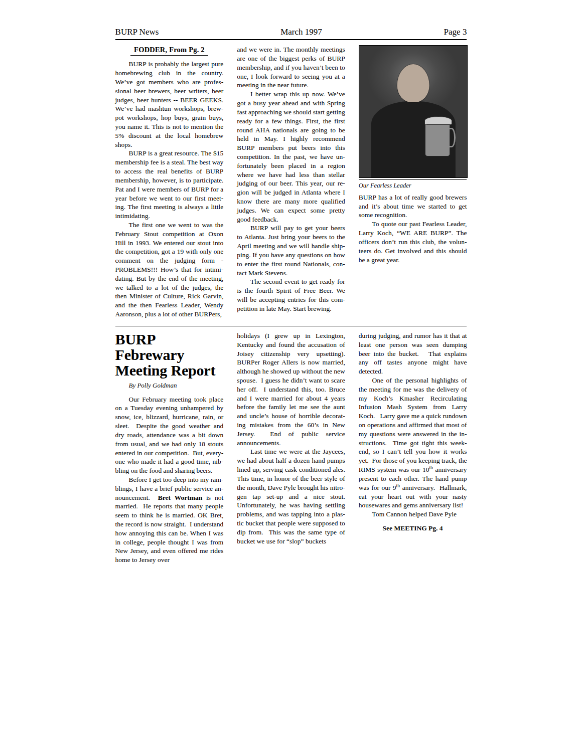BURP News March 1997 Page 3
FODDER, From Pg. 2
BURP is probably the largest pure homebrewing club in the country. We’ve got members who are professional beer brewers, beer writers, beer judges, beer hunters -- BEER GEEKS. We’ve had mashtun workshops, brewpot workshops, hop buys, grain buys, you name it. This is not to mention the 5% discount at the local homebrew shops.
BURP is a great resource. The $15 membership fee is a steal. The best way to access the real benefits of BURP membership, however, is to participate. Pat and I were members of BURP for a year before we went to our first meeting. The first meeting is always a little intimidating.
The first one we went to was the February Stout competition at Oxon Hill in 1993. We entered our stout into the competition, got a 19 with only one comment on the judging form - PROBLEMS!!! How’s that for intimidating. But by the end of the meeting, we talked to a lot of the judges, the then Minister of Culture, Rick Garvin, and the then Fearless Leader, Wendy Aaronson, plus a lot of other BURPers,
and we were in. The monthly meetings are one of the biggest perks of BURP membership, and if you haven’t been to one, I look forward to seeing you at a meeting in the near future.
I better wrap this up now. We’ve got a busy year ahead and with Spring fast approaching we should start getting ready for a few things. First, the first round AHA nationals are going to be held in May. I highly recommend BURP members put beers into this competition. In the past, we have unfortunately been placed in a region where we have had less than stellar judging of our beer. This year, our region will be judged in Atlanta where I know there are many more qualified judges. We can expect some pretty good feedback.
BURP will pay to get your beers to Atlanta. Just bring your beers to the April meeting and we will handle shipping. If you have any questions on how to enter the first round Nationals, contact Mark Stevens.
The second event to get ready for is the fourth Spirit of Free Beer. We will be accepting entries for this competition in late May. Start brewing.
Our Fearless Leader
BURP has a lot of really good brewers and it’s about time we started to get some recognition.
To quote our past Fearless Leader, Larry Koch, “WE ARE BURP”. The officers don’t run this club, the volunteers do. Get involved and this should be a great year.
BURP Febrewary Meeting Report
By Polly Goldman
Our February meeting took place on a Tuesday evening unhampered by snow, ice, blizzard, hurricane, rain, or sleet. Despite the good weather and dry roads, attendance was a bit down from usual, and we had only 18 stouts entered in our competition. But, everyone who made it had a good time, nibbling on the food and sharing beers.
Before I get too deep into my ramblings, I have a brief public service announcement. Bret Wortman is not married. He reports that many people seem to think he is married. OK Bret, the record is now straight. I understand how annoying this can be. When I was in college, people thought I was from New Jersey, and even offered me rides home to Jersey over
holidays (I grew up in Lexington, Kentucky and found the accusation of Joisey citizenship very upsetting). BURPer Roger Allers is now married, although he showed up without the new spouse. I guess he didn’t want to scare her off. I understand this, too. Bruce and I were married for about 4 years before the family let me see the aunt and uncle’s house of horrible decorating mistakes from the 60’s in New Jersey. End of public service announcements.
Last time we were at the Jaycees, we had about half a dozen hand pumps lined up, serving cask conditioned ales. This time, in honor of the beer style of the month, Dave Pyle brought his nitrogen tap set-up and a nice stout. Unfortunately, he was having settling problems, and was tapping into a plastic bucket that people were supposed to dip from. This was the same type of bucket we use for “slop” buckets
during judging, and rumor has it that at least one person was seen dumping beer into the bucket. That explains any off tastes anyone might have detected.
One of the personal highlights of the meeting for me was the delivery of my Koch’s Kmasher Recirculating Infusion Mash System from Larry Koch. Larry gave me a quick rundown on operations and affirmed that most of my questions were answered in the instructions. Time got tight this weekend, so I can’t tell you how it works yet. For those of you keeping track, the RIMS system was our 10th anniversary present to each other. The hand pump was for our 9th anniversary. Hallmark, eat your heart out with your nasty housewares and gems anniversary list!
Tom Cannon helped Dave Pyle
See MEETING Pg. 4